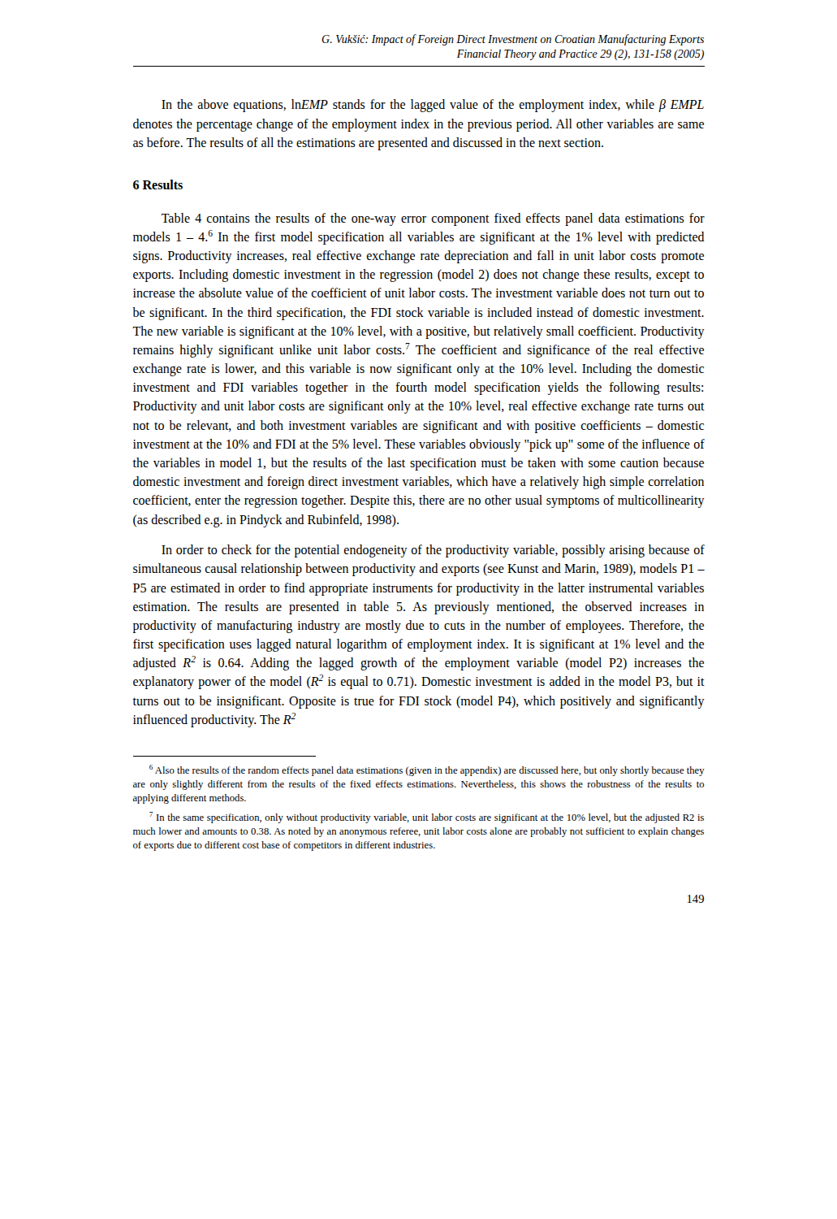G. Vukšić: Impact of Foreign Direct Investment on Croatian Manufacturing Exports
Financial Theory and Practice 29 (2), 131-158 (2005)
In the above equations, lnEMP stands for the lagged value of the employment index, while β EMPL denotes the percentage change of the employment index in the previous period. All other variables are same as before. The results of all the estimations are presented and discussed in the next section.
6 Results
Table 4 contains the results of the one-way error component fixed effects panel data estimations for models 1 – 4.6 In the first model specification all variables are significant at the 1% level with predicted signs. Productivity increases, real effective exchange rate depreciation and fall in unit labor costs promote exports. Including domestic investment in the regression (model 2) does not change these results, except to increase the absolute value of the coefficient of unit labor costs. The investment variable does not turn out to be significant. In the third specification, the FDI stock variable is included instead of domestic investment. The new variable is significant at the 10% level, with a positive, but relatively small coefficient. Productivity remains highly significant unlike unit labor costs.7 The coefficient and significance of the real effective exchange rate is lower, and this variable is now significant only at the 10% level. Including the domestic investment and FDI variables together in the fourth model specification yields the following results: Productivity and unit labor costs are significant only at the 10% level, real effective exchange rate turns out not to be relevant, and both investment variables are significant and with positive coefficients – domestic investment at the 10% and FDI at the 5% level. These variables obviously "pick up" some of the influence of the variables in model 1, but the results of the last specification must be taken with some caution because domestic investment and foreign direct investment variables, which have a relatively high simple correlation coefficient, enter the regression together. Despite this, there are no other usual symptoms of multicollinearity (as described e.g. in Pindyck and Rubinfeld, 1998).
In order to check for the potential endogeneity of the productivity variable, possibly arising because of simultaneous causal relationship between productivity and exports (see Kunst and Marin, 1989), models P1 – P5 are estimated in order to find appropriate instruments for productivity in the latter instrumental variables estimation. The results are presented in table 5. As previously mentioned, the observed increases in productivity of manufacturing industry are mostly due to cuts in the number of employees. Therefore, the first specification uses lagged natural logarithm of employment index. It is significant at 1% level and the adjusted R2 is 0.64. Adding the lagged growth of the employment variable (model P2) increases the explanatory power of the model (R2 is equal to 0.71). Domestic investment is added in the model P3, but it turns out to be insignificant. Opposite is true for FDI stock (model P4), which positively and significantly influenced productivity. The R2
6 Also the results of the random effects panel data estimations (given in the appendix) are discussed here, but only shortly because they are only slightly different from the results of the fixed effects estimations. Nevertheless, this shows the robustness of the results to applying different methods.
7 In the same specification, only without productivity variable, unit labor costs are significant at the 10% level, but the adjusted R2 is much lower and amounts to 0.38. As noted by an anonymous referee, unit labor costs alone are probably not sufficient to explain changes of exports due to different cost base of competitors in different industries.
149